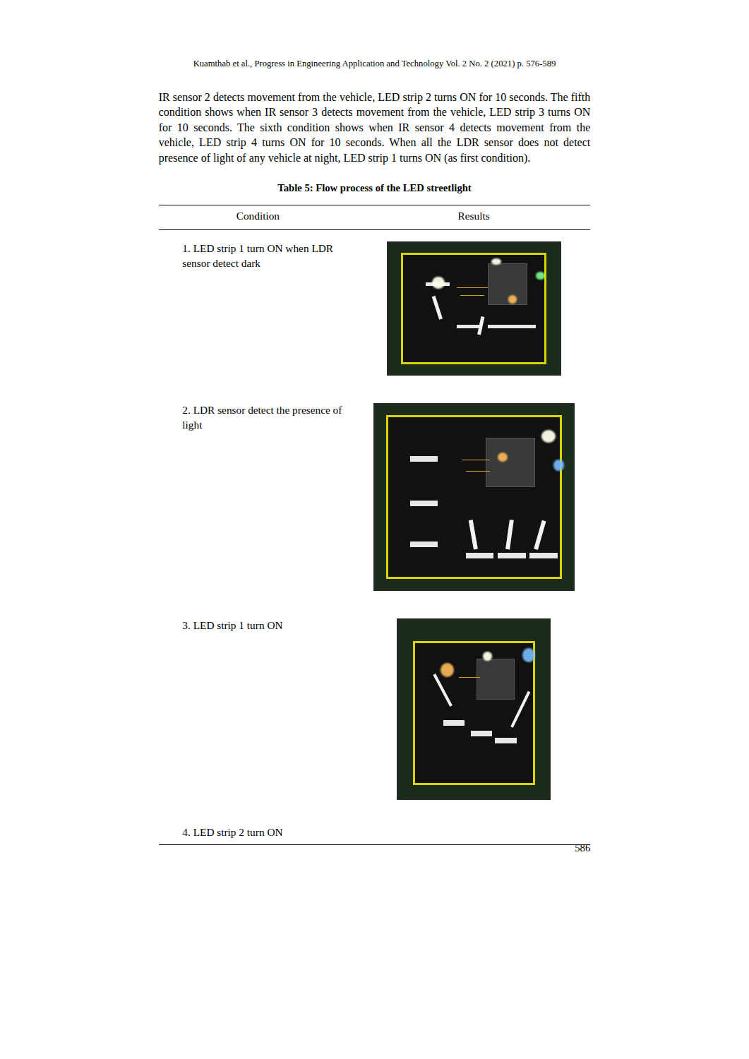Kuamthab et al., Progress in Engineering Application and Technology Vol. 2 No. 2 (2021) p. 576-589
IR sensor 2 detects movement from the vehicle, LED strip 2 turns ON for 10 seconds. The fifth condition shows when IR sensor 3 detects movement from the vehicle, LED strip 3 turns ON for 10 seconds. The sixth condition shows when IR sensor 4 detects movement from the vehicle, LED strip 4 turns ON for 10 seconds. When all the LDR sensor does not detect presence of light of any vehicle at night, LED strip 1 turns ON (as first condition).
Table 5: Flow process of the LED streetlight
| Condition | Results |
| --- | --- |
| 1. LED strip 1 turn ON when LDR sensor detect dark | |
| 2. LDR sensor detect the presence of light | |
| 3. LED strip 1 turn ON | |
| 4. LED strip 2 turn ON | |
586